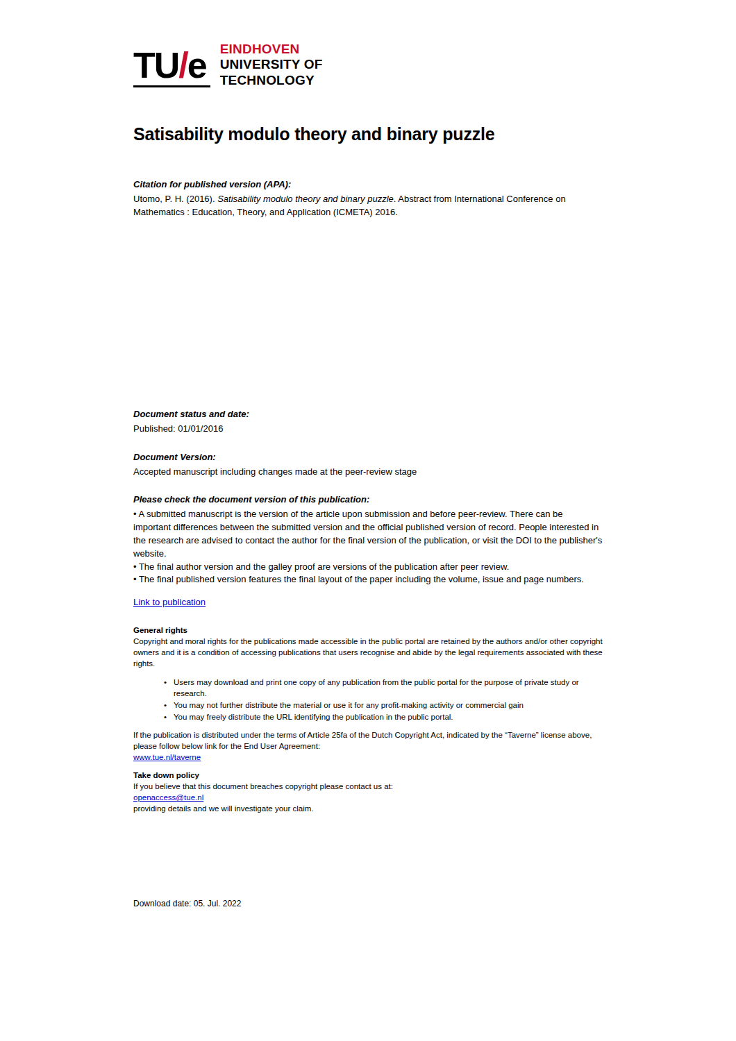TU/e
EINDHOVEN
UNIVERSITY OF
TECHNOLOGY
Satisability modulo theory and binary puzzle
Citation for published version (APA):
Utomo, P. H. (2016). Satisability modulo theory and binary puzzle. Abstract from International Conference on Mathematics : Education, Theory, and Application (ICMETA) 2016.
Document status and date:
Published: 01/01/2016
Document Version:
Accepted manuscript including changes made at the peer-review stage
Please check the document version of this publication:
• A submitted manuscript is the version of the article upon submission and before peer-review. There can be important differences between the submitted version and the official published version of record. People interested in the research are advised to contact the author for the final version of the publication, or visit the DOI to the publisher's website.
• The final author version and the galley proof are versions of the publication after peer review.
• The final published version features the final layout of the paper including the volume, issue and page numbers.
Link to publication
General rights
Copyright and moral rights for the publications made accessible in the public portal are retained by the authors and/or other copyright owners and it is a condition of accessing publications that users recognise and abide by the legal requirements associated with these rights.
Users may download and print one copy of any publication from the public portal for the purpose of private study or research.
You may not further distribute the material or use it for any profit-making activity or commercial gain
You may freely distribute the URL identifying the publication in the public portal.
If the publication is distributed under the terms of Article 25fa of the Dutch Copyright Act, indicated by the “Taverne” license above, please follow below link for the End User Agreement:
www.tue.nl/taverne
Take down policy
If you believe that this document breaches copyright please contact us at:
openaccess@tue.nl
providing details and we will investigate your claim.
Download date: 05. Jul. 2022